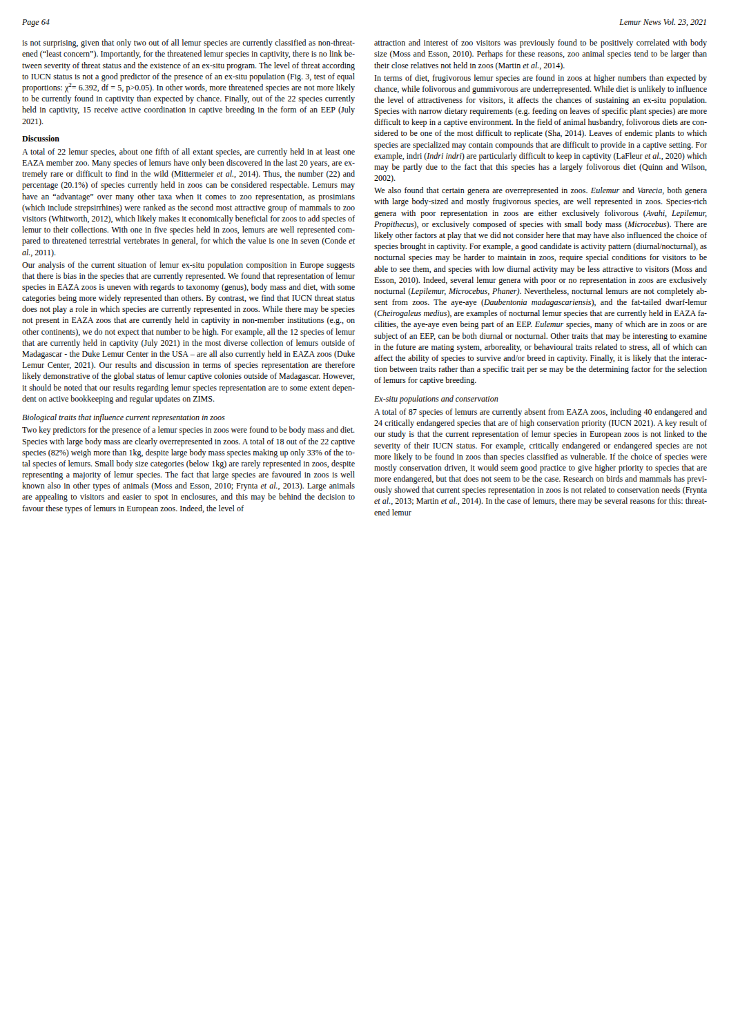Page 64 Lemur News Vol. 23, 2021
is not surprising, given that only two out of all lemur species are currently classified as non-threatened (“least concern”). Importantly, for the threatened lemur species in captivity, there is no link between severity of threat status and the existence of an ex-situ program. The level of threat according to IUCN status is not a good predictor of the presence of an ex-situ population (Fig. 3, test of equal proportions: χ2= 6.392, df = 5, p>0.05). In other words, more threatened species are not more likely to be currently found in captivity than expected by chance. Finally, out of the 22 species currently held in captivity, 15 receive active coordination in captive breeding in the form of an EEP (July 2021).
Discussion
A total of 22 lemur species, about one fifth of all extant species, are currently held in at least one EAZA member zoo. Many species of lemurs have only been discovered in the last 20 years, are extremely rare or difficult to find in the wild (Mittermeier et al., 2014). Thus, the number (22) and percentage (20.1%) of species currently held in zoos can be considered respectable. Lemurs may have an “advantage” over many other taxa when it comes to zoo representation, as prosimians (which include strepsirrhines) were ranked as the second most attractive group of mammals to zoo visitors (Whitworth, 2012), which likely makes it economically beneficial for zoos to add species of lemur to their collections. With one in five species held in zoos, lemurs are well represented compared to threatened terrestrial vertebrates in general, for which the value is one in seven (Conde et al., 2011).
Our analysis of the current situation of lemur ex-situ population composition in Europe suggests that there is bias in the species that are currently represented. We found that representation of lemur species in EAZA zoos is uneven with regards to taxonomy (genus), body mass and diet, with some categories being more widely represented than others. By contrast, we find that IUCN threat status does not play a role in which species are currently represented in zoos. While there may be species not present in EAZA zoos that are currently held in captivity in non-member institutions (e.g., on other continents), we do not expect that number to be high. For example, all the 12 species of lemur that are currently held in captivity (July 2021) in the most diverse collection of lemurs outside of Madagascar - the Duke Lemur Center in the USA – are all also currently held in EAZA zoos (Duke Lemur Center, 2021). Our results and discussion in terms of species representation are therefore likely demonstrative of the global status of lemur captive colonies outside of Madagascar. However, it should be noted that our results regarding lemur species representation are to some extent dependent on active bookkeeping and regular updates on ZIMS.
Biological traits that influence current representation in zoos
Two key predictors for the presence of a lemur species in zoos were found to be body mass and diet. Species with large body mass are clearly overrepresented in zoos. A total of 18 out of the 22 captive species (82%) weigh more than 1kg, despite large body mass species making up only 33% of the total species of lemurs. Small body size categories (below 1kg) are rarely represented in zoos, despite representing a majority of lemur species. The fact that large species are favoured in zoos is well known also in other types of animals (Moss and Esson, 2010; Frynta et al., 2013). Large animals are appealing to visitors and easier to spot in enclosures, and this may be behind the decision to favour these types of lemurs in European zoos. Indeed, the level of
attraction and interest of zoo visitors was previously found to be positively correlated with body size (Moss and Esson, 2010). Perhaps for these reasons, zoo animal species tend to be larger than their close relatives not held in zoos (Martin et al., 2014).
In terms of diet, frugivorous lemur species are found in zoos at higher numbers than expected by chance, while folivorous and gummivorous are underrepresented. While diet is unlikely to influence the level of attractiveness for visitors, it affects the chances of sustaining an ex-situ population. Species with narrow dietary requirements (e.g. feeding on leaves of specific plant species) are more difficult to keep in a captive environment. In the field of animal husbandry, folivorous diets are considered to be one of the most difficult to replicate (Sha, 2014). Leaves of endemic plants to which species are specialized may contain compounds that are difficult to provide in a captive setting. For example, indri (Indri indri) are particularly difficult to keep in captivity (LaFleur et al., 2020) which may be partly due to the fact that this species has a largely folivorous diet (Quinn and Wilson, 2002).
We also found that certain genera are overrepresented in zoos. Eulemur and Varecia, both genera with large body-sized and mostly frugivorous species, are well represented in zoos. Species-rich genera with poor representation in zoos are either exclusively folivorous (Avahi, Lepilemur, Propithecus), or exclusively composed of species with small body mass (Microcebus). There are likely other factors at play that we did not consider here that may have also influenced the choice of species brought in captivity. For example, a good candidate is activity pattern (diurnal/nocturnal), as nocturnal species may be harder to maintain in zoos, require special conditions for visitors to be able to see them, and species with low diurnal activity may be less attractive to visitors (Moss and Esson, 2010). Indeed, several lemur genera with poor or no representation in zoos are exclusively nocturnal (Lepilemur, Microcebus, Phaner). Nevertheless, nocturnal lemurs are not completely absent from zoos. The aye-aye (Daubentonia madagascariensis), and the fat-tailed dwarf-lemur (Cheirogaleus medius), are examples of nocturnal lemur species that are currently held in EAZA facilities, the aye-aye even being part of an EEP. Eulemur species, many of which are in zoos or are subject of an EEP, can be both diurnal or nocturnal. Other traits that may be interesting to examine in the future are mating system, arboreality, or behavioural traits related to stress, all of which can affect the ability of species to survive and/or breed in captivity. Finally, it is likely that the interaction between traits rather than a specific trait per se may be the determining factor for the selection of lemurs for captive breeding.
Ex-situ populations and conservation
A total of 87 species of lemurs are currently absent from EAZA zoos, including 40 endangered and 24 critically endangered species that are of high conservation priority (IUCN 2021). A key result of our study is that the current representation of lemur species in European zoos is not linked to the severity of their IUCN status. For example, critically endangered or endangered species are not more likely to be found in zoos than species classified as vulnerable. If the choice of species were mostly conservation driven, it would seem good practice to give higher priority to species that are more endangered, but that does not seem to be the case. Research on birds and mammals has previously showed that current species representation in zoos is not related to conservation needs (Frynta et al., 2013; Martin et al., 2014). In the case of lemurs, there may be several reasons for this: threatened lemur